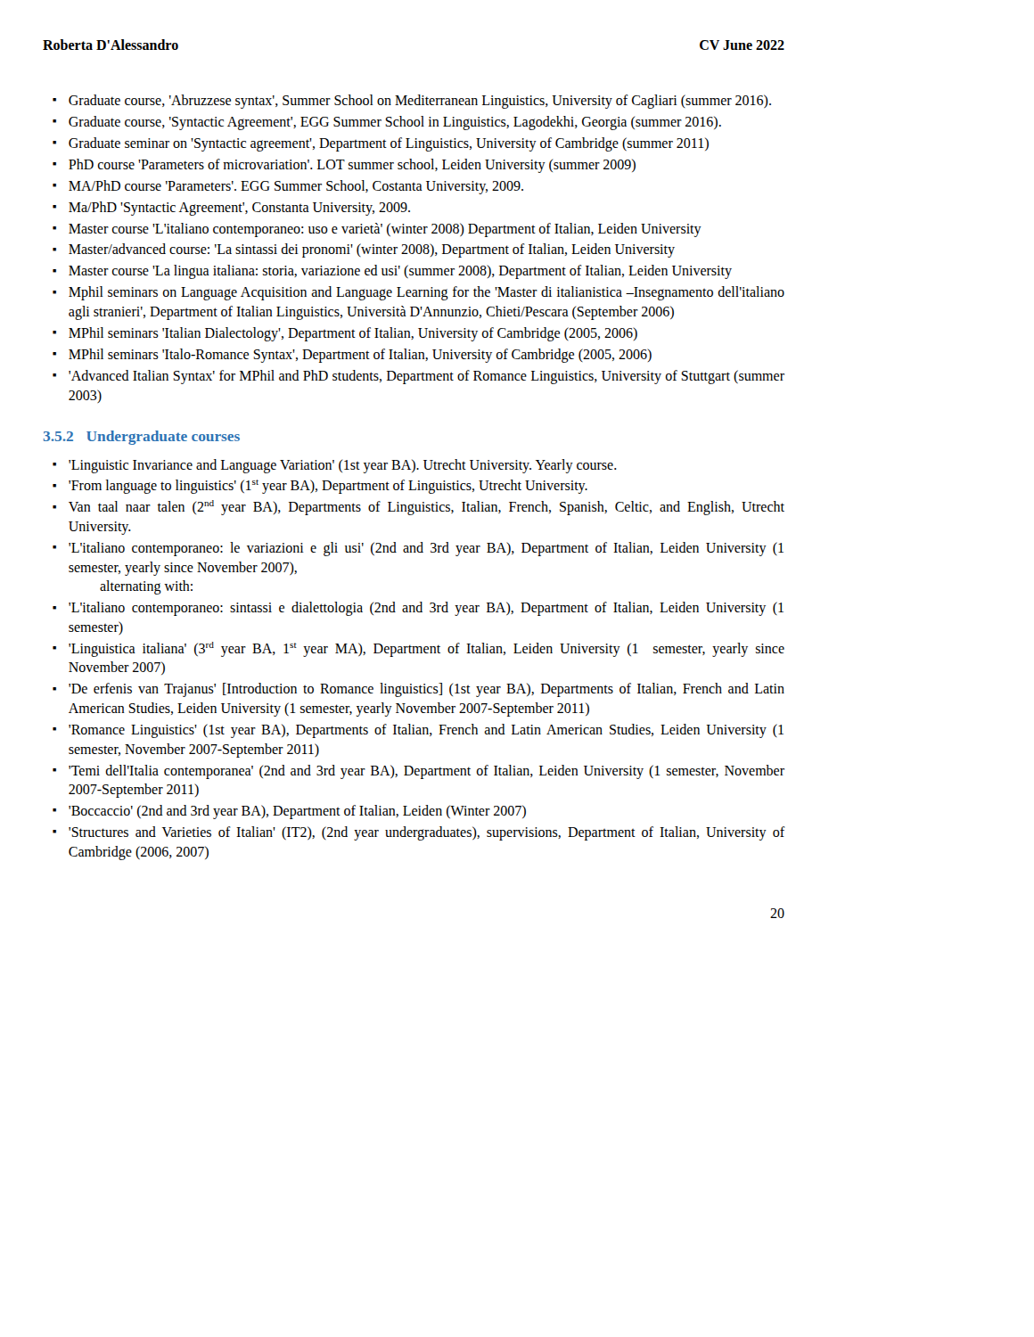Roberta D'Alessandro CV June 2022
Graduate course, 'Abruzzese syntax', Summer School on Mediterranean Linguistics, University of Cagliari (summer 2016).
Graduate course, 'Syntactic Agreement', EGG Summer School in Linguistics, Lagodekhi, Georgia (summer 2016).
Graduate seminar on 'Syntactic agreement', Department of Linguistics, University of Cambridge (summer 2011)
PhD course 'Parameters of microvariation'. LOT summer school, Leiden University (summer 2009)
MA/PhD course 'Parameters'. EGG Summer School, Costanta University, 2009.
Ma/PhD 'Syntactic Agreement', Constanta University, 2009.
Master course 'L'italiano contemporaneo: uso e varietà' (winter 2008) Department of Italian, Leiden University
Master/advanced course: 'La sintassi dei pronomi' (winter 2008), Department of Italian, Leiden University
Master course 'La lingua italiana: storia, variazione ed usi' (summer 2008), Department of Italian, Leiden University
Mphil seminars on Language Acquisition and Language Learning for the 'Master di italianistica –Insegnamento dell'italiano agli stranieri', Department of Italian Linguistics, Università D'Annunzio, Chieti/Pescara (September 2006)
MPhil seminars 'Italian Dialectology', Department of Italian, University of Cambridge (2005, 2006)
MPhil seminars 'Italo-Romance Syntax', Department of Italian, University of Cambridge (2005, 2006)
'Advanced Italian Syntax' for MPhil and PhD students, Department of Romance Linguistics, University of Stuttgart (summer 2003)
3.5.2 Undergraduate courses
'Linguistic Invariance and Language Variation' (1st year BA). Utrecht University. Yearly course.
'From language to linguistics' (1st year BA), Department of Linguistics, Utrecht University.
Van taal naar talen (2nd year BA), Departments of Linguistics, Italian, French, Spanish, Celtic, and English, Utrecht University.
'L'italiano contemporaneo: le variazioni e gli usi' (2nd and 3rd year BA), Department of Italian, Leiden University (1 semester, yearly since November 2007), alternating with:
'L'italiano contemporaneo: sintassi e dialettologia (2nd and 3rd year BA), Department of Italian, Leiden University (1 semester)
'Linguistica italiana' (3rd year BA, 1st year MA), Department of Italian, Leiden University (1 semester, yearly since November 2007)
'De erfenis van Trajanus' [Introduction to Romance linguistics] (1st year BA), Departments of Italian, French and Latin American Studies, Leiden University (1 semester, yearly November 2007-September 2011)
'Romance Linguistics' (1st year BA), Departments of Italian, French and Latin American Studies, Leiden University (1 semester, November 2007-September 2011)
'Temi dell'Italia contemporanea' (2nd and 3rd year BA), Department of Italian, Leiden University (1 semester, November 2007-September 2011)
'Boccaccio' (2nd and 3rd year BA), Department of Italian, Leiden (Winter 2007)
'Structures and Varieties of Italian' (IT2), (2nd year undergraduates), supervisions, Department of Italian, University of Cambridge (2006, 2007)
20